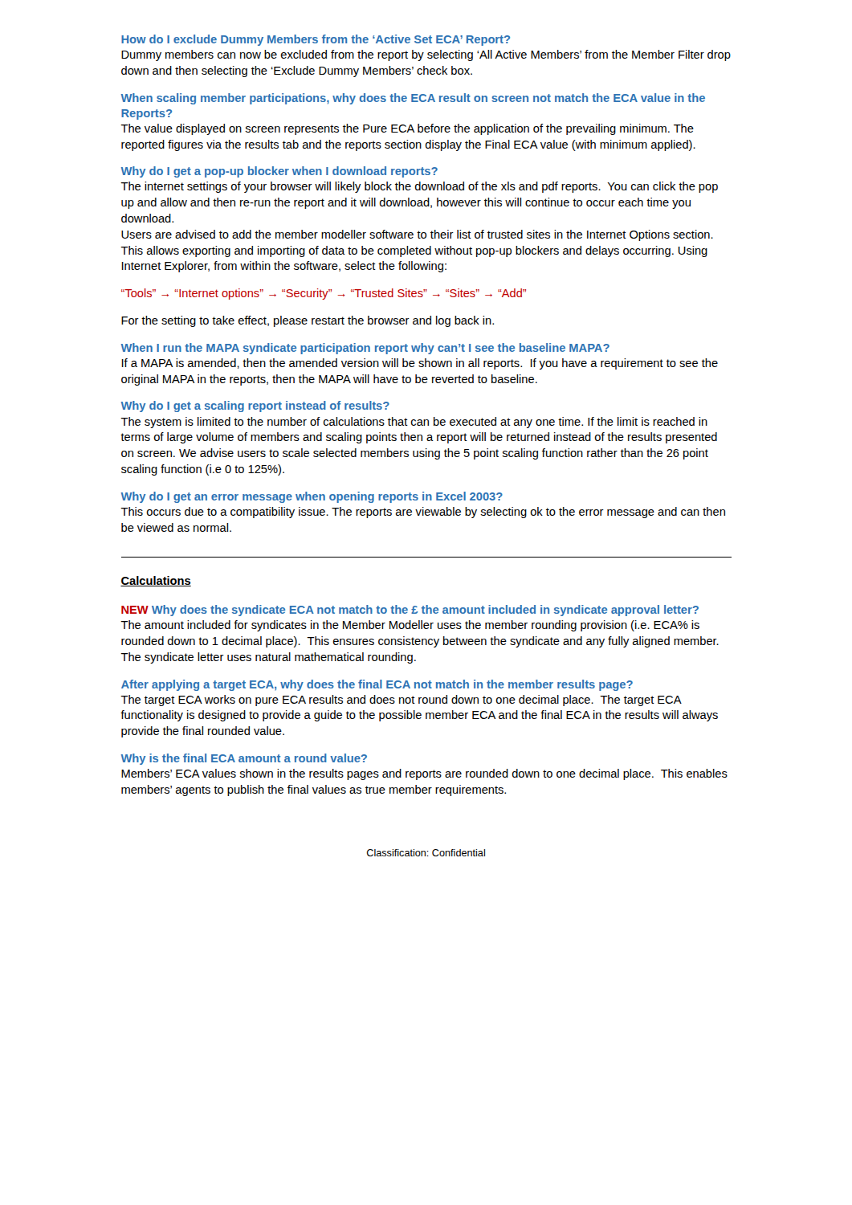How do I exclude Dummy Members from the ‘Active Set ECA’ Report?
Dummy members can now be excluded from the report by selecting ‘All Active Members’ from the Member Filter drop down and then selecting the ‘Exclude Dummy Members’ check box.
When scaling member participations, why does the ECA result on screen not match the ECA value in the Reports?
The value displayed on screen represents the Pure ECA before the application of the prevailing minimum. The reported figures via the results tab and the reports section display the Final ECA value (with minimum applied).
Why do I get a pop-up blocker when I download reports?
The internet settings of your browser will likely block the download of the xls and pdf reports. You can click the pop up and allow and then re-run the report and it will download, however this will continue to occur each time you download.
Users are advised to add the member modeller software to their list of trusted sites in the Internet Options section. This allows exporting and importing of data to be completed without pop-up blockers and delays occurring. Using Internet Explorer, from within the software, select the following:
“Tools” → “Internet options” → “Security” → “Trusted Sites” → “Sites” → “Add”
For the setting to take effect, please restart the browser and log back in.
When I run the MAPA syndicate participation report why can’t I see the baseline MAPA?
If a MAPA is amended, then the amended version will be shown in all reports. If you have a requirement to see the original MAPA in the reports, then the MAPA will have to be reverted to baseline.
Why do I get a scaling report instead of results?
The system is limited to the number of calculations that can be executed at any one time. If the limit is reached in terms of large volume of members and scaling points then a report will be returned instead of the results presented on screen. We advise users to scale selected members using the 5 point scaling function rather than the 26 point scaling function (i.e 0 to 125%).
Why do I get an error message when opening reports in Excel 2003?
This occurs due to a compatibility issue. The reports are viewable by selecting ok to the error message and can then be viewed as normal.
Calculations
NEW Why does the syndicate ECA not match to the £ the amount included in syndicate approval letter?
The amount included for syndicates in the Member Modeller uses the member rounding provision (i.e. ECA% is rounded down to 1 decimal place). This ensures consistency between the syndicate and any fully aligned member. The syndicate letter uses natural mathematical rounding.
After applying a target ECA, why does the final ECA not match in the member results page?
The target ECA works on pure ECA results and does not round down to one decimal place. The target ECA functionality is designed to provide a guide to the possible member ECA and the final ECA in the results will always provide the final rounded value.
Why is the final ECA amount a round value?
Members’ ECA values shown in the results pages and reports are rounded down to one decimal place. This enables members’ agents to publish the final values as true member requirements.
Classification: Confidential